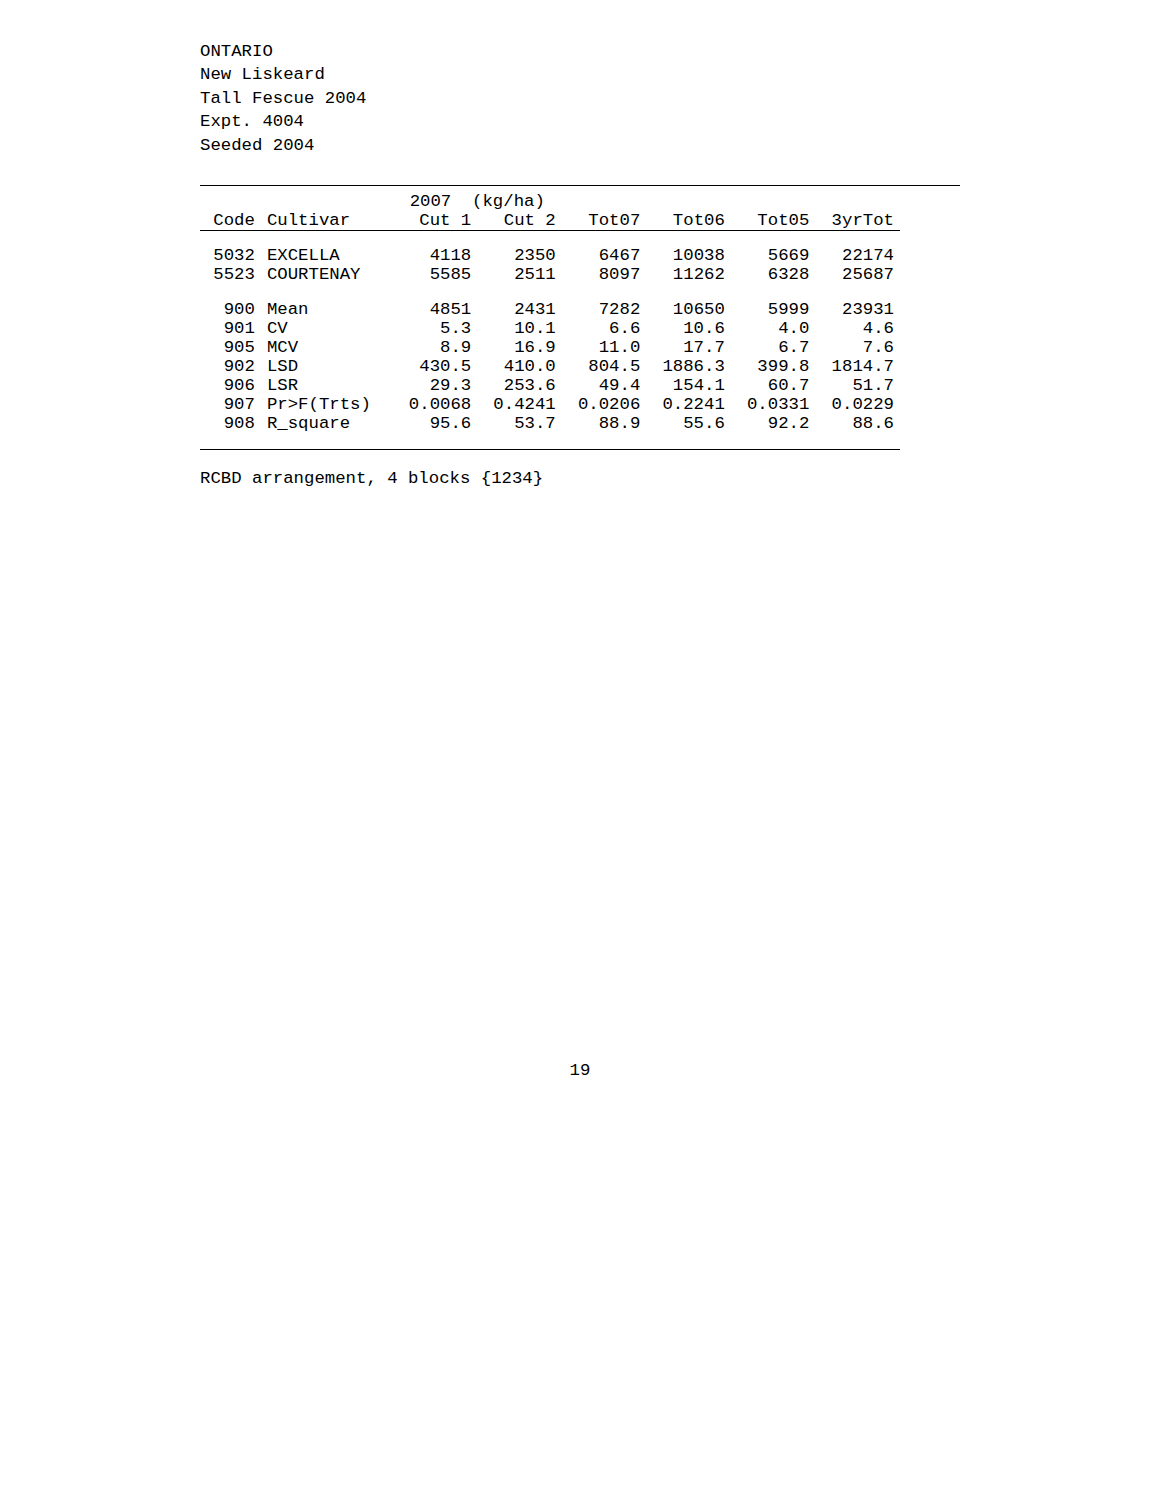ONTARIO
New Liskeard
Tall Fescue 2004
Expt. 4004
Seeded 2004
| | | 2007 (kg/ha) | | | | |
| Code | Cultivar | Cut 1 | Cut 2 | Tot07 | Tot06 | Tot05 | 3yrTot |
| 5032 | EXCELLA | 4118 | 2350 | 6467 | 10038 | 5669 | 22174 |
| 5523 | COURTENAY | 5585 | 2511 | 8097 | 11262 | 6328 | 25687 |
| 900 | Mean | 4851 | 2431 | 7282 | 10650 | 5999 | 23931 |
| 901 | CV | 5.3 | 10.1 | 6.6 | 10.6 | 4.0 | 4.6 |
| 905 | MCV | 8.9 | 16.9 | 11.0 | 17.7 | 6.7 | 7.6 |
| 902 | LSD | 430.5 | 410.0 | 804.5 | 1886.3 | 399.8 | 1814.7 |
| 906 | LSR | 29.3 | 253.6 | 49.4 | 154.1 | 60.7 | 51.7 |
| 907 | Pr>F(Trts) | 0.0068 | 0.4241 | 0.0206 | 0.2241 | 0.0331 | 0.0229 |
| 908 | R_square | 95.6 | 53.7 | 88.9 | 55.6 | 92.2 | 88.6 |
RCBD arrangement, 4 blocks {1234}
19